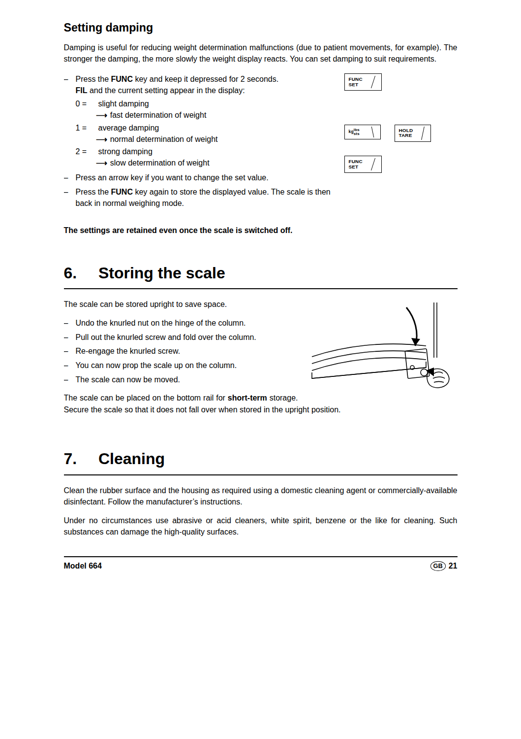Setting damping
Damping is useful for reducing weight determination malfunctions (due to patient movements, for example). The stronger the damping, the more slowly the weight display reacts. You can set damping to suit requirements.
FUNC
SET
kg lbs sts HOLD
TARE
FUNC
SET
Press the FUNC key and keep it depressed for 2 seconds.
FIL and the current setting appear in the display:
0 = slight damping ⟶fast determination of weight
1 = average damping ⟶normal determination of weight
2 = strong damping ⟶slow determination of weight
Press an arrow key if you want to change the set value.
Press the FUNC key again to store the displayed value. The scale is then back in normal weighing mode.
The settings are retained even once the scale is switched off.
6. Storing the scale
The scale can be stored upright to save space.
Undo the knurled nut on the hinge of the column.
Pull out the knurled screw and fold over the column.
Re-engage the knurled screw.
You can now prop the scale up on the column.
The scale can now be moved.
The scale can be placed on the bottom rail for short-term storage. Secure the scale so that it does not fall over when stored in the upright position.
7. Cleaning
Clean the rubber surface and the housing as required using a domestic cleaning agent or commercially-available disinfectant. Follow the manufacturer’s instructions.
Under no circumstances use abrasive or acid cleaners, white spirit, benzene or the like for cleaning. Such substances can damage the high-quality surfaces.
Model 664 GB21